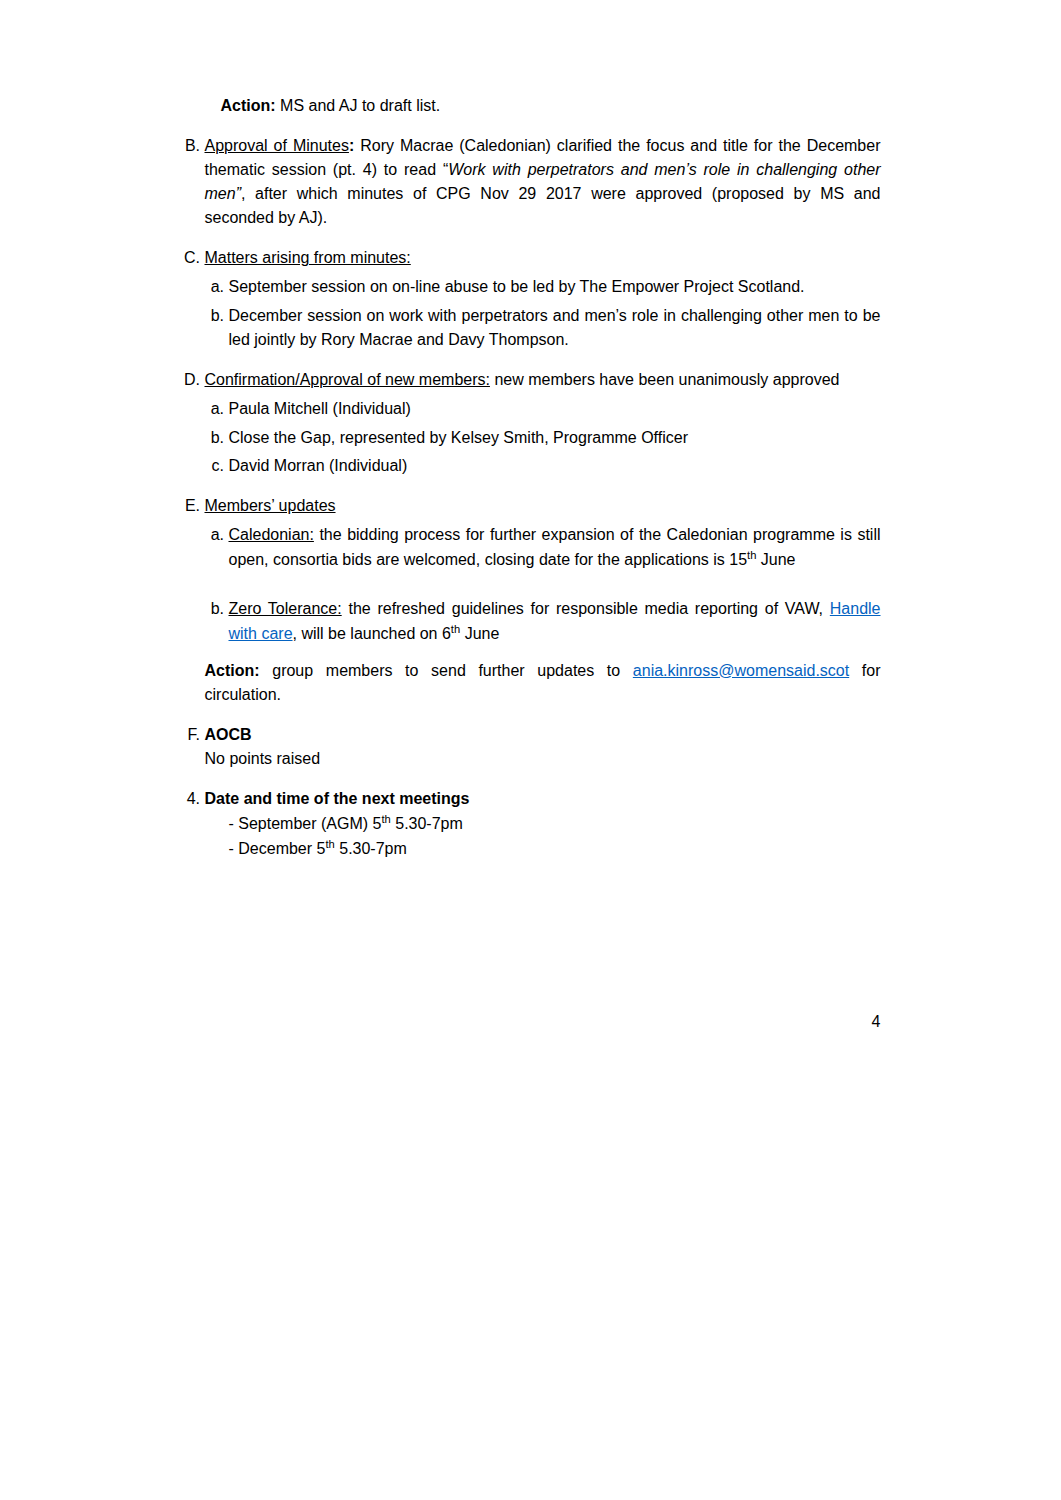Action: MS and AJ to draft list.
Approval of Minutes: Rory Macrae (Caledonian) clarified the focus and title for the December thematic session (pt. 4) to read “Work with perpetrators and men’s role in challenging other men”, after which minutes of CPG Nov 29 2017 were approved (proposed by MS and seconded by AJ).
Matters arising from minutes:
September session on on-line abuse to be led by The Empower Project Scotland.
December session on work with perpetrators and men’s role in challenging other men to be led jointly by Rory Macrae and Davy Thompson.
Confirmation/Approval of new members: new members have been unanimously approved
Paula Mitchell (Individual)
Close the Gap, represented by Kelsey Smith, Programme Officer
David Morran (Individual)
Members’ updates
Caledonian: the bidding process for further expansion of the Caledonian programme is still open, consortia bids are welcomed, closing date for the applications is 15th June
Zero Tolerance: the refreshed guidelines for responsible media reporting of VAW, Handle with care, will be launched on 6th June
Action: group members to send further updates to ania.kinross@womensaid.scot for circulation.
AOCB
No points raised
Date and time of the next meetings
September (AGM) 5th 5.30-7pm
December 5th 5.30-7pm
4